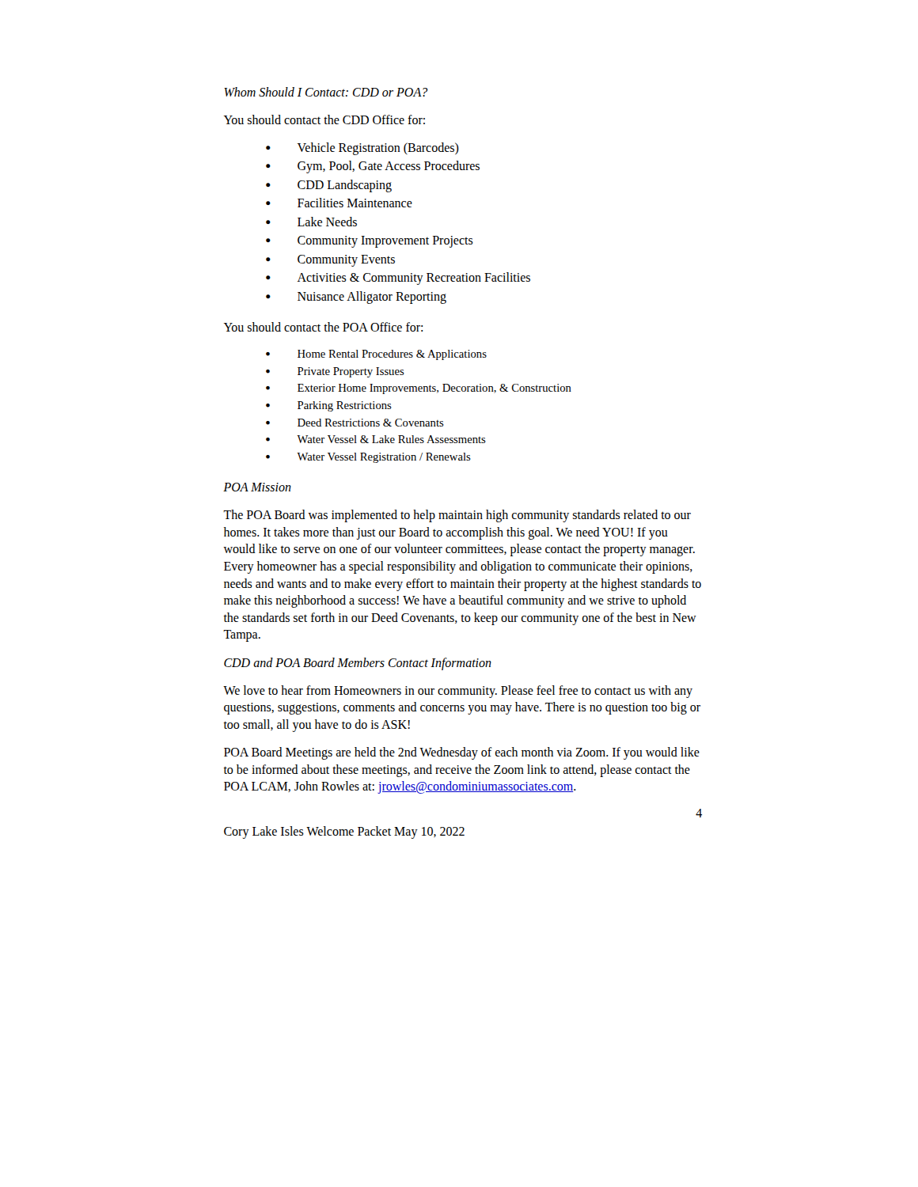Whom Should I Contact: CDD or POA?
You should contact the CDD Office for:
Vehicle Registration (Barcodes)
Gym, Pool, Gate Access Procedures
CDD Landscaping
Facilities Maintenance
Lake Needs
Community Improvement Projects
Community Events
Activities & Community Recreation Facilities
Nuisance Alligator Reporting
You should contact the POA Office for:
Home Rental Procedures & Applications
Private Property Issues
Exterior Home Improvements, Decoration, & Construction
Parking Restrictions
Deed Restrictions & Covenants
Water Vessel & Lake Rules Assessments
Water Vessel Registration / Renewals
POA Mission
The POA Board was implemented to help maintain high community standards related to our homes. It takes more than just our Board to accomplish this goal. We need YOU! If you would like to serve on one of our volunteer committees, please contact the property manager. Every homeowner has a special responsibility and obligation to communicate their opinions, needs and wants and to make every effort to maintain their property at the highest standards to make this neighborhood a success! We have a beautiful community and we strive to uphold the standards set forth in our Deed Covenants, to keep our community one of the best in New Tampa.
CDD and POA Board Members Contact Information
We love to hear from Homeowners in our community. Please feel free to contact us with any questions, suggestions, comments and concerns you may have. There is no question too big or too small, all you have to do is ASK!
POA Board Meetings are held the 2nd Wednesday of each month via Zoom. If you would like to be informed about these meetings, and receive the Zoom link to attend, please contact the POA LCAM, John Rowles at: jrowles@condominiumassociates.com.
4
Cory Lake Isles Welcome Packet May 10, 2022